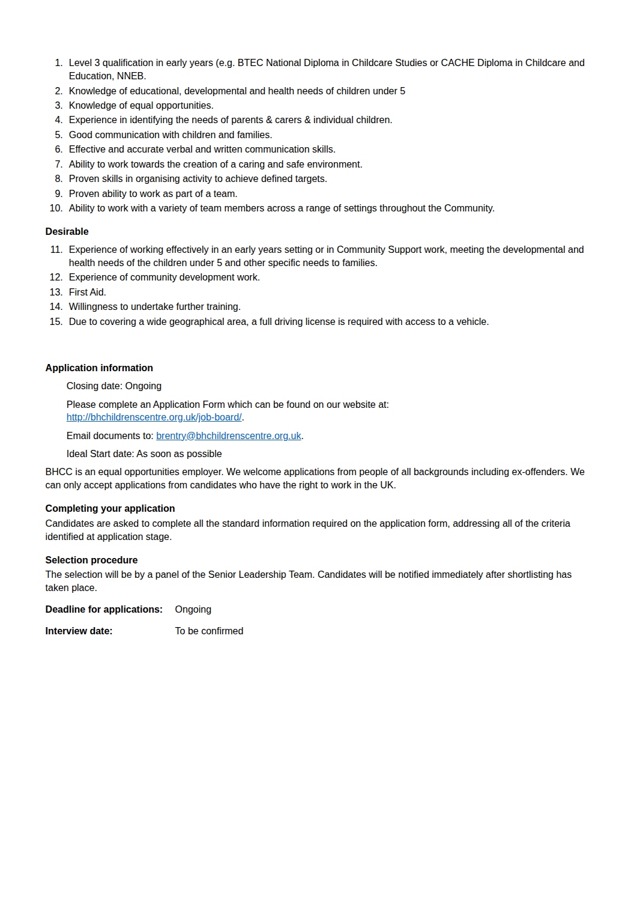Level 3 qualification in early years (e.g. BTEC National Diploma in Childcare Studies or CACHE Diploma in Childcare and Education, NNEB.
Knowledge of educational, developmental and health needs of children under 5
Knowledge of equal opportunities.
Experience in identifying the needs of parents & carers & individual children.
Good communication with children and families.
Effective and accurate verbal and written communication skills.
Ability to work towards the creation of a caring and safe environment.
Proven skills in organising activity to achieve defined targets.
Proven ability to work as part of a team.
Ability to work with a variety of team members across a range of settings throughout the Community.
Desirable
Experience of working effectively in an early years setting or in Community Support work, meeting the developmental and health needs of the children under 5 and other specific needs to families.
Experience of community development work.
First Aid.
Willingness to undertake further training.
Due to covering a wide geographical area, a full driving license is required with access to a vehicle.
Application information
Closing date: Ongoing
Please complete an Application Form which can be found on our website at:
http://bhchildrenscentre.org.uk/job-board/.
Email documents to: brentry@bhchildrenscentre.org.uk.
Ideal Start date: As soon as possible
BHCC is an equal opportunities employer. We welcome applications from people of all backgrounds including ex-offenders. We can only accept applications from candidates who have the right to work in the UK.
Completing your application
Candidates are asked to complete all the standard information required on the application form, addressing all of the criteria identified at application stage.
Selection procedure
The selection will be by a panel of the Senior Leadership Team. Candidates will be notified immediately after shortlisting has taken place.
Deadline for applications: Ongoing
Interview date: To be confirmed